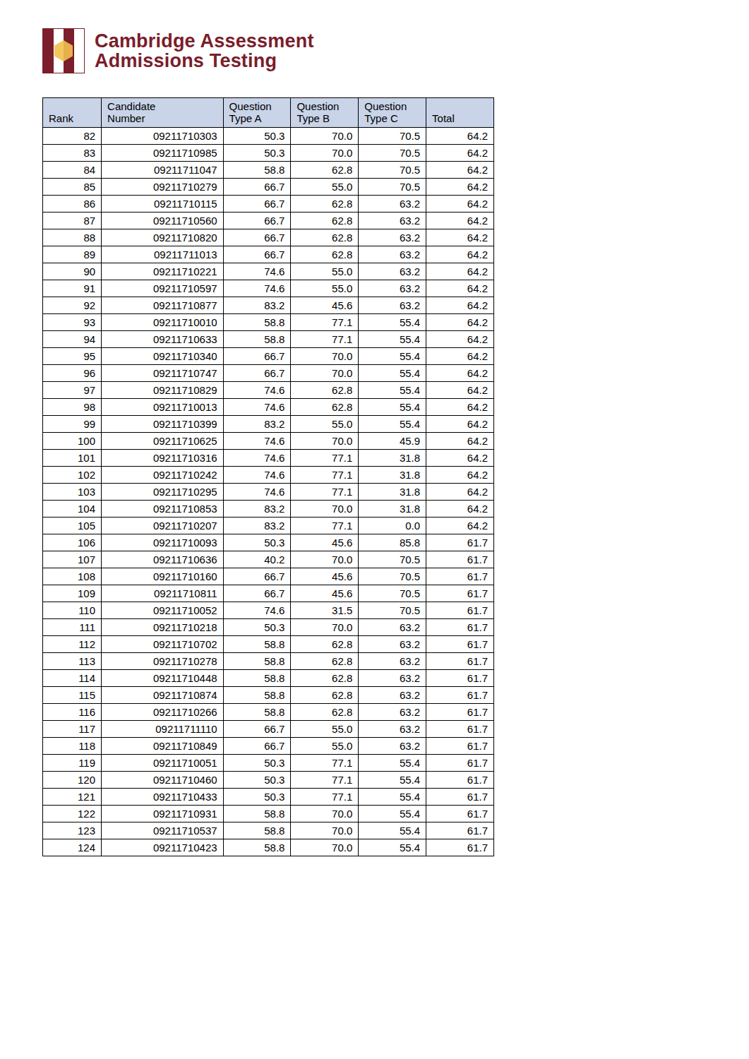Cambridge Assessment
Admissions Testing
Candidate results by rank
| Rank | Candidate Number | Question Type A | Question Type B | Question Type C | Total |
| --- | --- | --- | --- | --- | --- |
| 82 | 09211710303 | 50.3 | 70.0 | 70.5 | 64.2 |
| 83 | 09211710985 | 50.3 | 70.0 | 70.5 | 64.2 |
| 84 | 09211711047 | 58.8 | 62.8 | 70.5 | 64.2 |
| 85 | 09211710279 | 66.7 | 55.0 | 70.5 | 64.2 |
| 86 | 09211710115 | 66.7 | 62.8 | 63.2 | 64.2 |
| 87 | 09211710560 | 66.7 | 62.8 | 63.2 | 64.2 |
| 88 | 09211710820 | 66.7 | 62.8 | 63.2 | 64.2 |
| 89 | 09211711013 | 66.7 | 62.8 | 63.2 | 64.2 |
| 90 | 09211710221 | 74.6 | 55.0 | 63.2 | 64.2 |
| 91 | 09211710597 | 74.6 | 55.0 | 63.2 | 64.2 |
| 92 | 09211710877 | 83.2 | 45.6 | 63.2 | 64.2 |
| 93 | 09211710010 | 58.8 | 77.1 | 55.4 | 64.2 |
| 94 | 09211710633 | 58.8 | 77.1 | 55.4 | 64.2 |
| 95 | 09211710340 | 66.7 | 70.0 | 55.4 | 64.2 |
| 96 | 09211710747 | 66.7 | 70.0 | 55.4 | 64.2 |
| 97 | 09211710829 | 74.6 | 62.8 | 55.4 | 64.2 |
| 98 | 09211710013 | 74.6 | 62.8 | 55.4 | 64.2 |
| 99 | 09211710399 | 83.2 | 55.0 | 55.4 | 64.2 |
| 100 | 09211710625 | 74.6 | 70.0 | 45.9 | 64.2 |
| 101 | 09211710316 | 74.6 | 77.1 | 31.8 | 64.2 |
| 102 | 09211710242 | 74.6 | 77.1 | 31.8 | 64.2 |
| 103 | 09211710295 | 74.6 | 77.1 | 31.8 | 64.2 |
| 104 | 09211710853 | 83.2 | 70.0 | 31.8 | 64.2 |
| 105 | 09211710207 | 83.2 | 77.1 | 0.0 | 64.2 |
| 106 | 09211710093 | 50.3 | 45.6 | 85.8 | 61.7 |
| 107 | 09211710636 | 40.2 | 70.0 | 70.5 | 61.7 |
| 108 | 09211710160 | 66.7 | 45.6 | 70.5 | 61.7 |
| 109 | 09211710811 | 66.7 | 45.6 | 70.5 | 61.7 |
| 110 | 09211710052 | 74.6 | 31.5 | 70.5 | 61.7 |
| 111 | 09211710218 | 50.3 | 70.0 | 63.2 | 61.7 |
| 112 | 09211710702 | 58.8 | 62.8 | 63.2 | 61.7 |
| 113 | 09211710278 | 58.8 | 62.8 | 63.2 | 61.7 |
| 114 | 09211710448 | 58.8 | 62.8 | 63.2 | 61.7 |
| 115 | 09211710874 | 58.8 | 62.8 | 63.2 | 61.7 |
| 116 | 09211710266 | 58.8 | 62.8 | 63.2 | 61.7 |
| 117 | 09211711110 | 66.7 | 55.0 | 63.2 | 61.7 |
| 118 | 09211710849 | 66.7 | 55.0 | 63.2 | 61.7 |
| 119 | 09211710051 | 50.3 | 77.1 | 55.4 | 61.7 |
| 120 | 09211710460 | 50.3 | 77.1 | 55.4 | 61.7 |
| 121 | 09211710433 | 50.3 | 77.1 | 55.4 | 61.7 |
| 122 | 09211710931 | 58.8 | 70.0 | 55.4 | 61.7 |
| 123 | 09211710537 | 58.8 | 70.0 | 55.4 | 61.7 |
| 124 | 09211710423 | 58.8 | 70.0 | 55.4 | 61.7 |